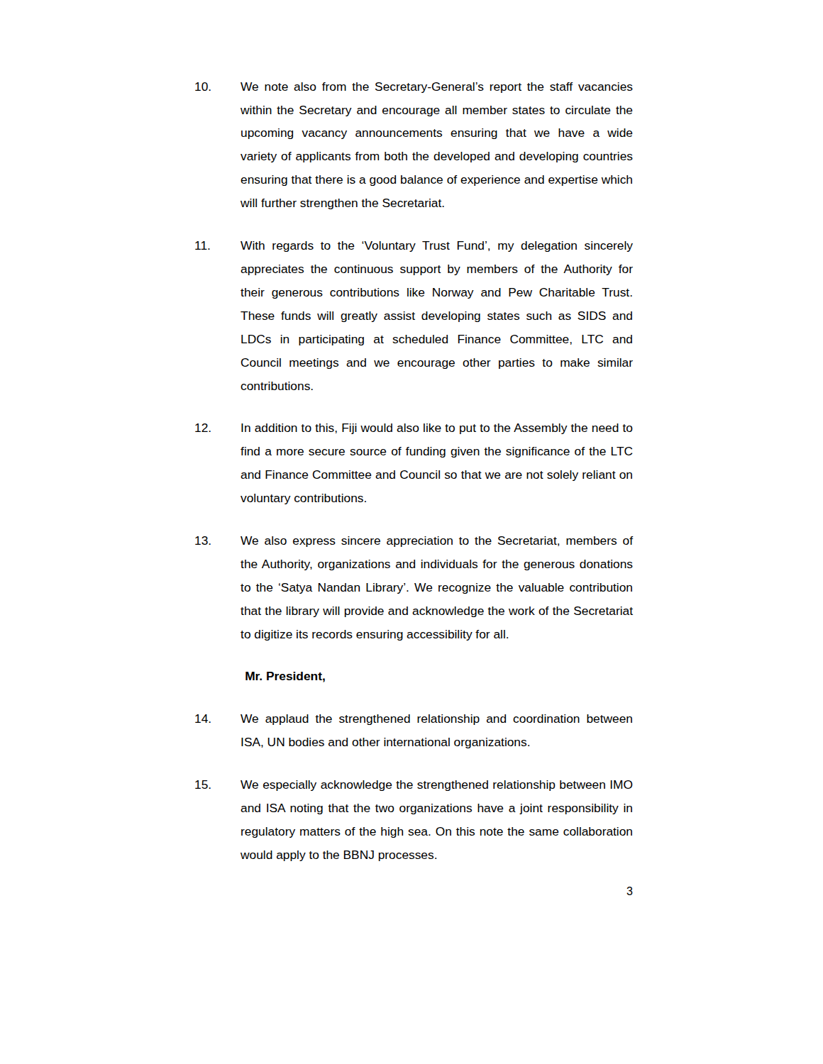10. We note also from the Secretary-General’s report the staff vacancies within the Secretary and encourage all member states to circulate the upcoming vacancy announcements ensuring that we have a wide variety of applicants from both the developed and developing countries ensuring that there is a good balance of experience and expertise which will further strengthen the Secretariat.
11. With regards to the ‘Voluntary Trust Fund’, my delegation sincerely appreciates the continuous support by members of the Authority for their generous contributions like Norway and Pew Charitable Trust. These funds will greatly assist developing states such as SIDS and LDCs in participating at scheduled Finance Committee, LTC and Council meetings and we encourage other parties to make similar contributions.
12. In addition to this, Fiji would also like to put to the Assembly the need to find a more secure source of funding given the significance of the LTC and Finance Committee and Council so that we are not solely reliant on voluntary contributions.
13. We also express sincere appreciation to the Secretariat, members of the Authority, organizations and individuals for the generous donations to the ‘Satya Nandan Library’. We recognize the valuable contribution that the library will provide and acknowledge the work of the Secretariat to digitize its records ensuring accessibility for all.
Mr. President,
14. We applaud the strengthened relationship and coordination between ISA, UN bodies and other international organizations.
15. We especially acknowledge the strengthened relationship between IMO and ISA noting that the two organizations have a joint responsibility in regulatory matters of the high sea. On this note the same collaboration would apply to the BBNJ processes.
3